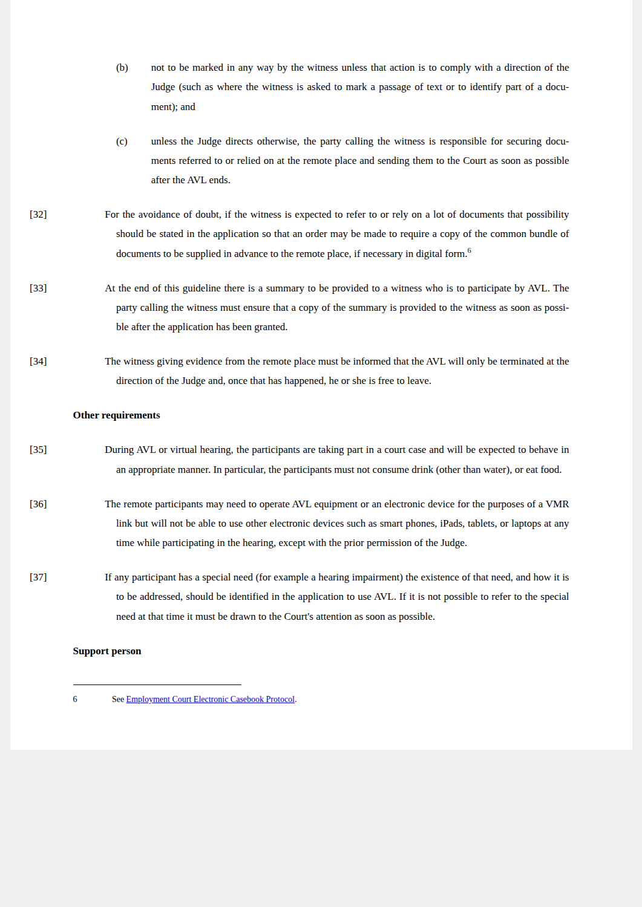(b) not to be marked in any way by the witness unless that action is to comply with a direction of the Judge (such as where the witness is asked to mark a passage of text or to identify part of a document); and
(c) unless the Judge directs otherwise, the party calling the witness is responsible for securing documents referred to or relied on at the remote place and sending them to the Court as soon as possible after the AVL ends.
[32] For the avoidance of doubt, if the witness is expected to refer to or rely on a lot of documents that possibility should be stated in the application so that an order may be made to require a copy of the common bundle of documents to be supplied in advance to the remote place, if necessary in digital form.6
[33] At the end of this guideline there is a summary to be provided to a witness who is to participate by AVL. The party calling the witness must ensure that a copy of the summary is provided to the witness as soon as possible after the application has been granted.
[34] The witness giving evidence from the remote place must be informed that the AVL will only be terminated at the direction of the Judge and, once that has happened, he or she is free to leave.
Other requirements
[35] During AVL or virtual hearing, the participants are taking part in a court case and will be expected to behave in an appropriate manner. In particular, the participants must not consume drink (other than water), or eat food.
[36] The remote participants may need to operate AVL equipment or an electronic device for the purposes of a VMR link but will not be able to use other electronic devices such as smart phones, iPads, tablets, or laptops at any time while participating in the hearing, except with the prior permission of the Judge.
[37] If any participant has a special need (for example a hearing impairment) the existence of that need, and how it is to be addressed, should be identified in the application to use AVL. If it is not possible to refer to the special need at that time it must be drawn to the Court's attention as soon as possible.
Support person
6
See Employment Court Electronic Casebook Protocol.